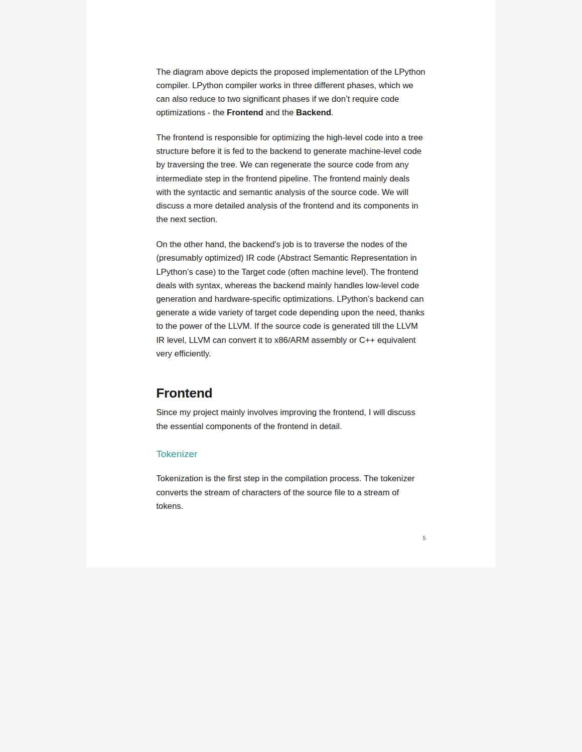The diagram above depicts the proposed implementation of the LPython compiler. LPython compiler works in three different phases, which we can also reduce to two significant phases if we don’t require code optimizations - the Frontend and the Backend.
The frontend is responsible for optimizing the high-level code into a tree structure before it is fed to the backend to generate machine-level code by traversing the tree. We can regenerate the source code from any intermediate step in the frontend pipeline. The frontend mainly deals with the syntactic and semantic analysis of the source code. We will discuss a more detailed analysis of the frontend and its components in the next section.
On the other hand, the backend's job is to traverse the nodes of the (presumably optimized) IR code (Abstract Semantic Representation in LPython’s case) to the Target code (often machine level). The frontend deals with syntax, whereas the backend mainly handles low-level code generation and hardware-specific optimizations. LPython’s backend can generate a wide variety of target code depending upon the need, thanks to the power of the LLVM. If the source code is generated till the LLVM IR level, LLVM can convert it to x86/ARM assembly or C++ equivalent very efficiently.
Frontend
Since my project mainly involves improving the frontend, I will discuss the essential components of the frontend in detail.
Tokenizer
Tokenization is the first step in the compilation process. The tokenizer converts the stream of characters of the source file to a stream of tokens.
5